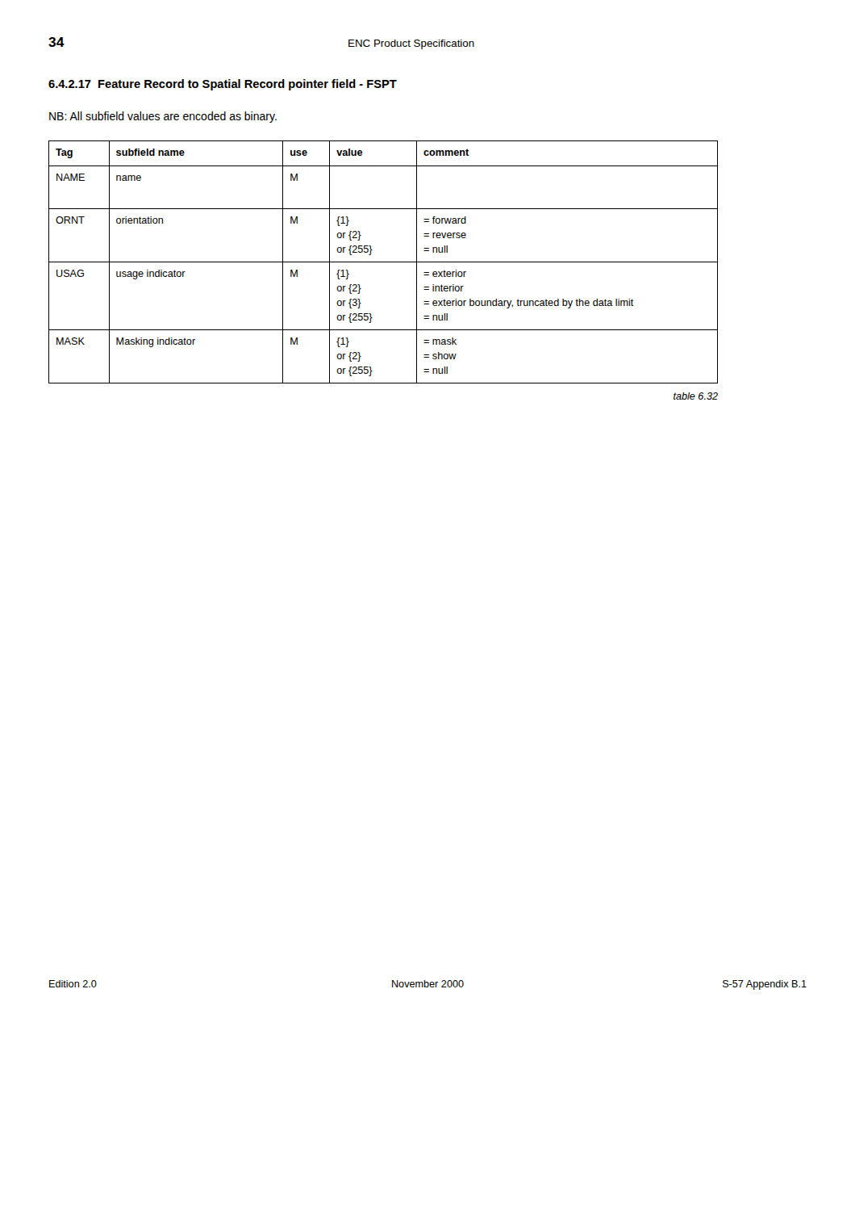34 ENC Product Specification
6.4.2.17 Feature Record to Spatial Record pointer field - FSPT
NB: All subfield values are encoded as binary.
| Tag | subfield name | use | value | comment |
| --- | --- | --- | --- | --- |
| NAME | name | M | | |
| ORNT | orientation | M | {1} or {2} or {255} | = forward = reverse = null |
| USAG | usage indicator | M | {1} or {2} or {3} or {255} | = exterior = interior = exterior boundary, truncated by the data limit = null |
| MASK | Masking indicator | M | {1} or {2} or {255} | = mask = show = null |
table 6.32
Edition 2.0 November 2000 S-57 Appendix B.1